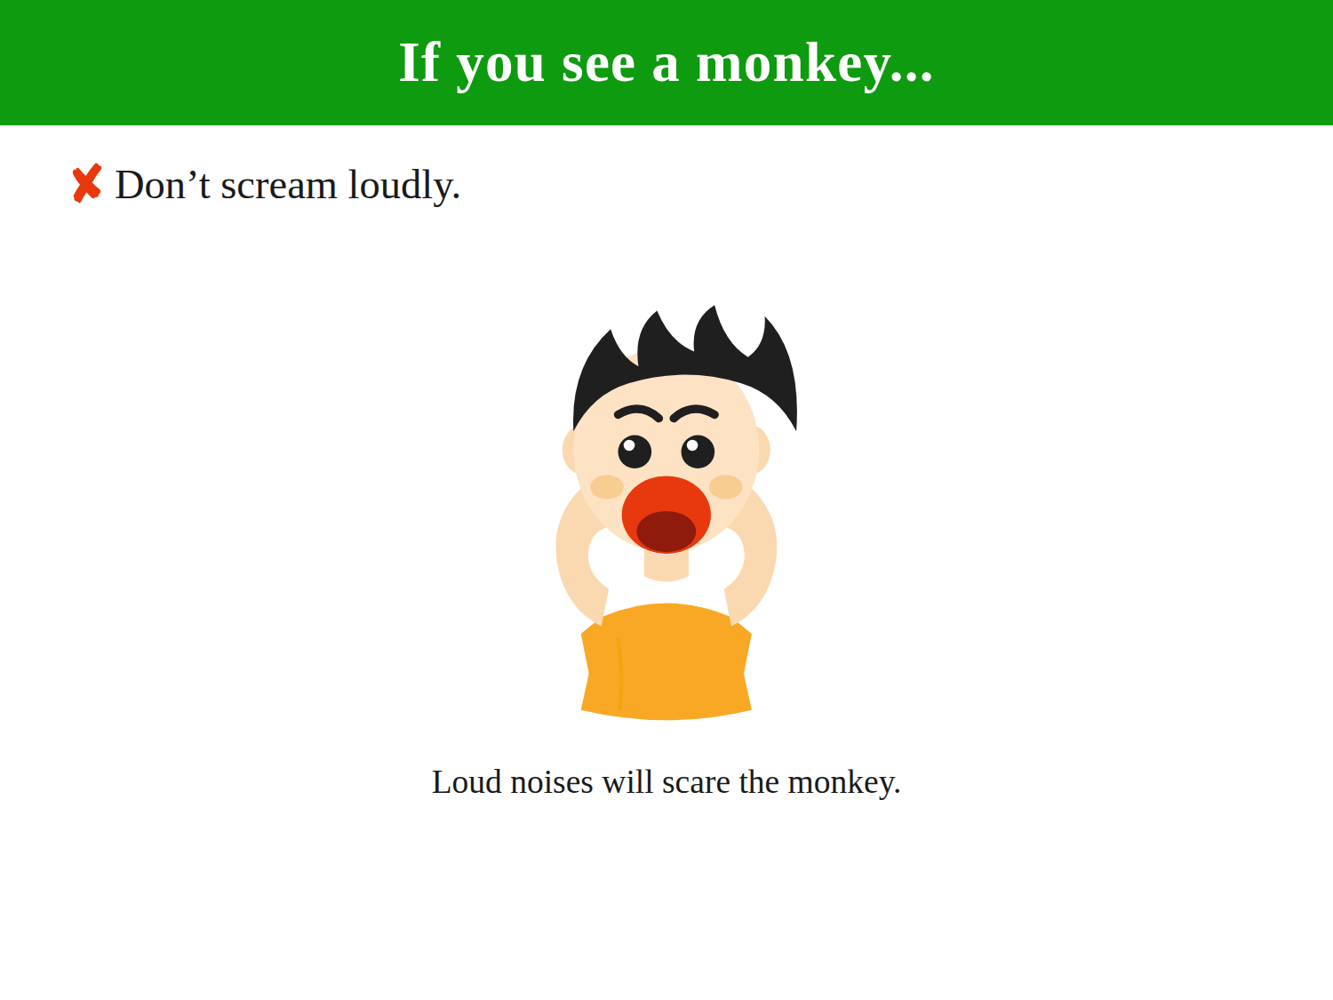If you see a monkey...
✘
Don’t scream loudly.
Loud noises will scare the monkey.